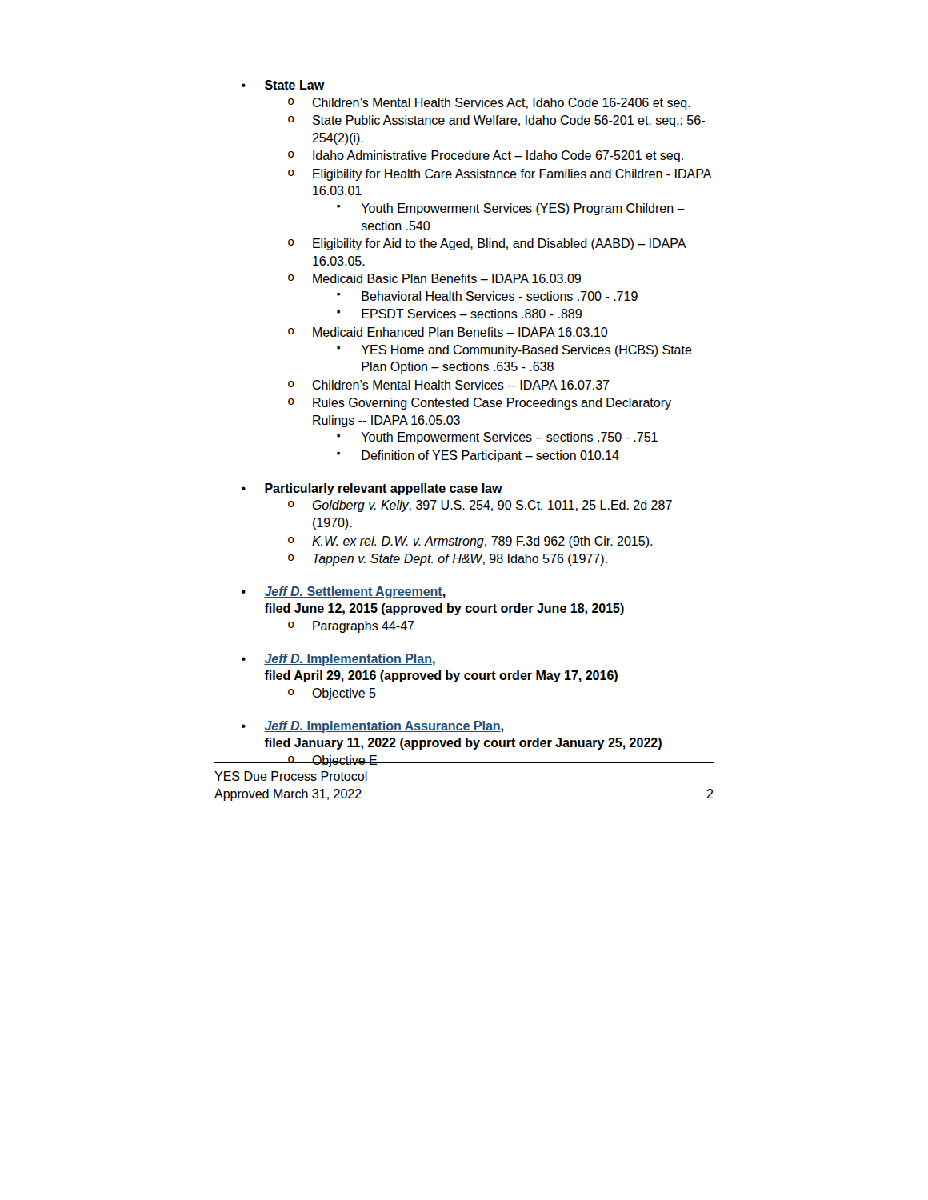State Law
Children’s Mental Health Services Act, Idaho Code 16-2406 et seq.
State Public Assistance and Welfare, Idaho Code 56-201 et. seq.; 56-254(2)(i).
Idaho Administrative Procedure Act – Idaho Code 67-5201 et seq.
Eligibility for Health Care Assistance for Families and Children - IDAPA 16.03.01
Youth Empowerment Services (YES) Program Children – section .540
Eligibility for Aid to the Aged, Blind, and Disabled (AABD) – IDAPA 16.03.05.
Medicaid Basic Plan Benefits – IDAPA 16.03.09
Behavioral Health Services - sections .700 - .719
EPSDT Services – sections .880 - .889
Medicaid Enhanced Plan Benefits – IDAPA 16.03.10
YES Home and Community-Based Services (HCBS) State Plan Option – sections .635 - .638
Children’s Mental Health Services -- IDAPA 16.07.37
Rules Governing Contested Case Proceedings and Declaratory Rulings -- IDAPA 16.05.03
Youth Empowerment Services – sections .750 - .751
Definition of YES Participant – section 010.14
Particularly relevant appellate case law
Goldberg v. Kelly, 397 U.S. 254, 90 S.Ct. 1011, 25 L.Ed. 2d 287 (1970).
K.W. ex rel. D.W. v. Armstrong, 789 F.3d 962 (9th Cir. 2015).
Tappen v. State Dept. of H&W, 98 Idaho 576 (1977).
Jeff D. Settlement Agreement,
filed June 12, 2015 (approved by court order June 18, 2015)
Paragraphs 44-47
Jeff D. Implementation Plan,
filed April 29, 2016 (approved by court order May 17, 2016)
Objective 5
Jeff D. Implementation Assurance Plan,
filed January 11, 2022 (approved by court order January 25, 2022)
Objective E
YES Due Process Protocol
Approved March 31, 2022
2